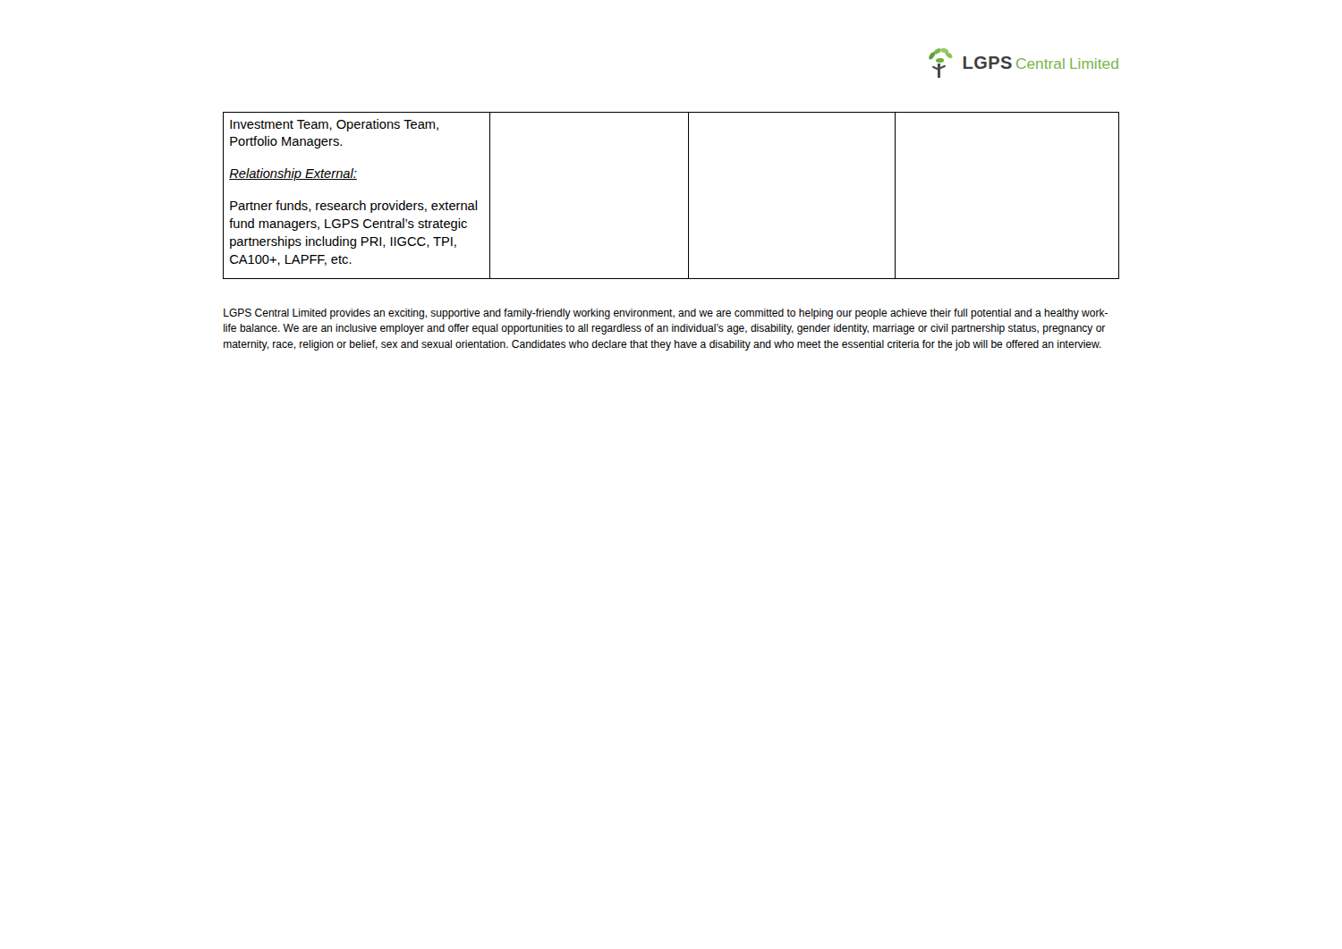LGPS Central Limited
| Investment Team, Operations Team, Portfolio Managers. Relationship External: Partner funds, research providers, external fund managers, LGPS Central’s strategic partnerships including PRI, IIGCC, TPI, CA100+, LAPFF, etc. | | | |
LGPS Central Limited provides an exciting, supportive and family-friendly working environment, and we are committed to helping our people achieve their full potential and a healthy work-life balance. We are an inclusive employer and offer equal opportunities to all regardless of an individual’s age, disability, gender identity, marriage or civil partnership status, pregnancy or maternity, race, religion or belief, sex and sexual orientation. Candidates who declare that they have a disability and who meet the essential criteria for the job will be offered an interview.